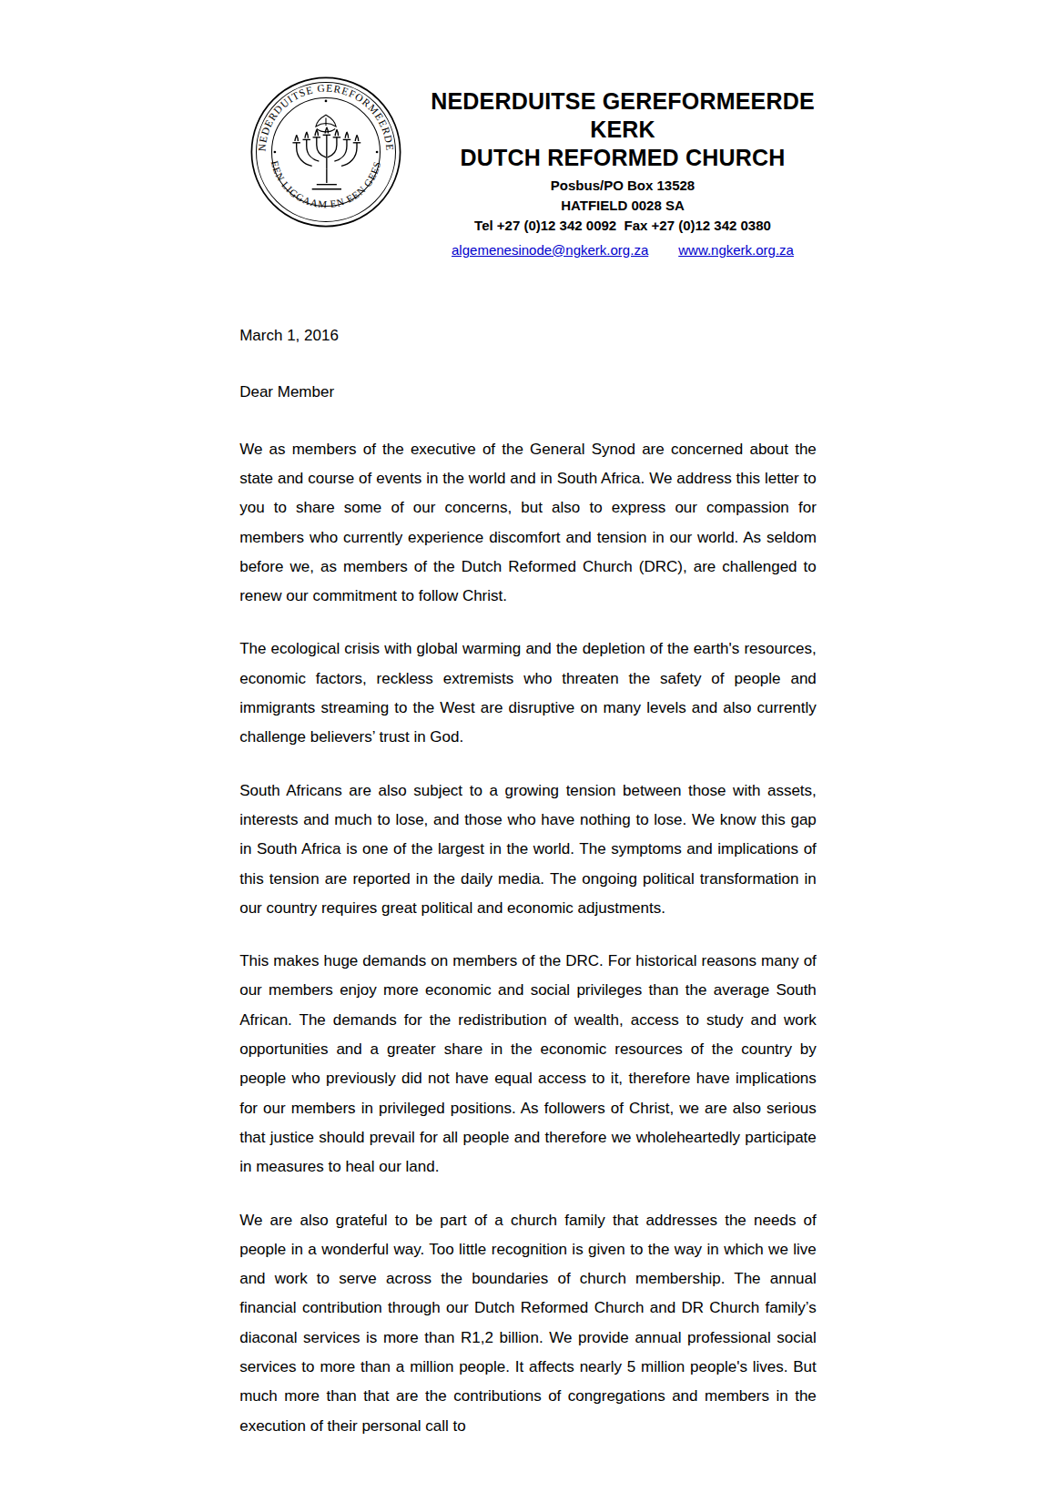NEDERDUITSE GEREFORMEERDE EEN LIGGAAM EN EEN GEES
NEDERDUITSE GEREFORMEERDE KERK
DUTCH REFORMED CHURCH
Posbus/PO Box 13528
HATFIELD 0028 SA
Tel +27 (0)12 342 0092 Fax +27 (0)12 342 0380
algemenesinode@ngkerk.org.za www.ngkerk.org.za
March 1, 2016
Dear Member
We as members of the executive of the General Synod are concerned about the state and course of events in the world and in South Africa. We address this letter to you to share some of our concerns, but also to express our compassion for members who currently experience discomfort and tension in our world. As seldom before we, as members of the Dutch Reformed Church (DRC), are challenged to renew our commitment to follow Christ.
The ecological crisis with global warming and the depletion of the earth's resources, economic factors, reckless extremists who threaten the safety of people and immigrants streaming to the West are disruptive on many levels and also currently challenge believers’ trust in God.
South Africans are also subject to a growing tension between those with assets, interests and much to lose, and those who have nothing to lose. We know this gap in South Africa is one of the largest in the world. The symptoms and implications of this tension are reported in the daily media. The ongoing political transformation in our country requires great political and economic adjustments.
This makes huge demands on members of the DRC. For historical reasons many of our members enjoy more economic and social privileges than the average South African. The demands for the redistribution of wealth, access to study and work opportunities and a greater share in the economic resources of the country by people who previously did not have equal access to it, therefore have implications for our members in privileged positions. As followers of Christ, we are also serious that justice should prevail for all people and therefore we wholeheartedly participate in measures to heal our land.
We are also grateful to be part of a church family that addresses the needs of people in a wonderful way. Too little recognition is given to the way in which we live and work to serve across the boundaries of church membership. The annual financial contribution through our Dutch Reformed Church and DR Church family’s diaconal services is more than R1,2 billion. We provide annual professional social services to more than a million people. It affects nearly 5 million people's lives. But much more than that are the contributions of congregations and members in the execution of their personal call to